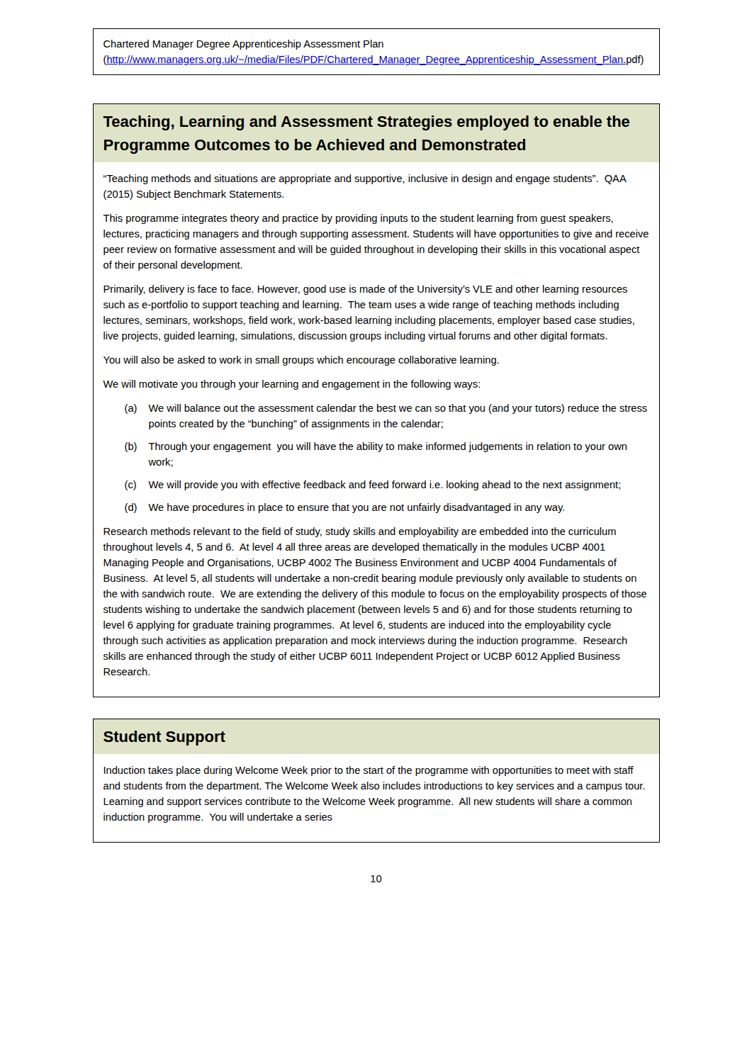Chartered Manager Degree Apprenticeship Assessment Plan
(http://www.managers.org.uk/~/media/Files/PDF/Chartered_Manager_Degree_Apprenticeship_Assessment_Plan. pdf)
Teaching, Learning and Assessment Strategies employed to enable the Programme Outcomes to be Achieved and Demonstrated
“Teaching methods and situations are appropriate and supportive, inclusive in design and engage students”. QAA (2015) Subject Benchmark Statements.
This programme integrates theory and practice by providing inputs to the student learning from guest speakers, lectures, practicing managers and through supporting assessment. Students will have opportunities to give and receive peer review on formative assessment and will be guided throughout in developing their skills in this vocational aspect of their personal development.
Primarily, delivery is face to face. However, good use is made of the University’s VLE and other learning resources such as e-portfolio to support teaching and learning. The team uses a wide range of teaching methods including lectures, seminars, workshops, field work, work-based learning including placements, employer based case studies, live projects, guided learning, simulations, discussion groups including virtual forums and other digital formats.
You will also be asked to work in small groups which encourage collaborative learning.
We will motivate you through your learning and engagement in the following ways:
We will balance out the assessment calendar the best we can so that you (and your tutors) reduce the stress points created by the “bunching” of assignments in the calendar;
Through your engagement you will have the ability to make informed judgements in relation to your own work;
We will provide you with effective feedback and feed forward i.e. looking ahead to the next assignment;
We have procedures in place to ensure that you are not unfairly disadvantaged in any way.
Research methods relevant to the field of study, study skills and employability are embedded into the curriculum throughout levels 4, 5 and 6. At level 4 all three areas are developed thematically in the modules UCBP 4001 Managing People and Organisations, UCBP 4002 The Business Environment and UCBP 4004 Fundamentals of Business. At level 5, all students will undertake a non-credit bearing module previously only available to students on the with sandwich route. We are extending the delivery of this module to focus on the employability prospects of those students wishing to undertake the sandwich placement (between levels 5 and 6) and for those students returning to level 6 applying for graduate training programmes. At level 6, students are induced into the employability cycle through such activities as application preparation and mock interviews during the induction programme. Research skills are enhanced through the study of either UCBP 6011 Independent Project or UCBP 6012 Applied Business Research.
Student Support
Induction takes place during Welcome Week prior to the start of the programme with opportunities to meet with staff and students from the department. The Welcome Week also includes introductions to key services and a campus tour. Learning and support services contribute to the Welcome Week programme. All new students will share a common induction programme. You will undertake a series
10